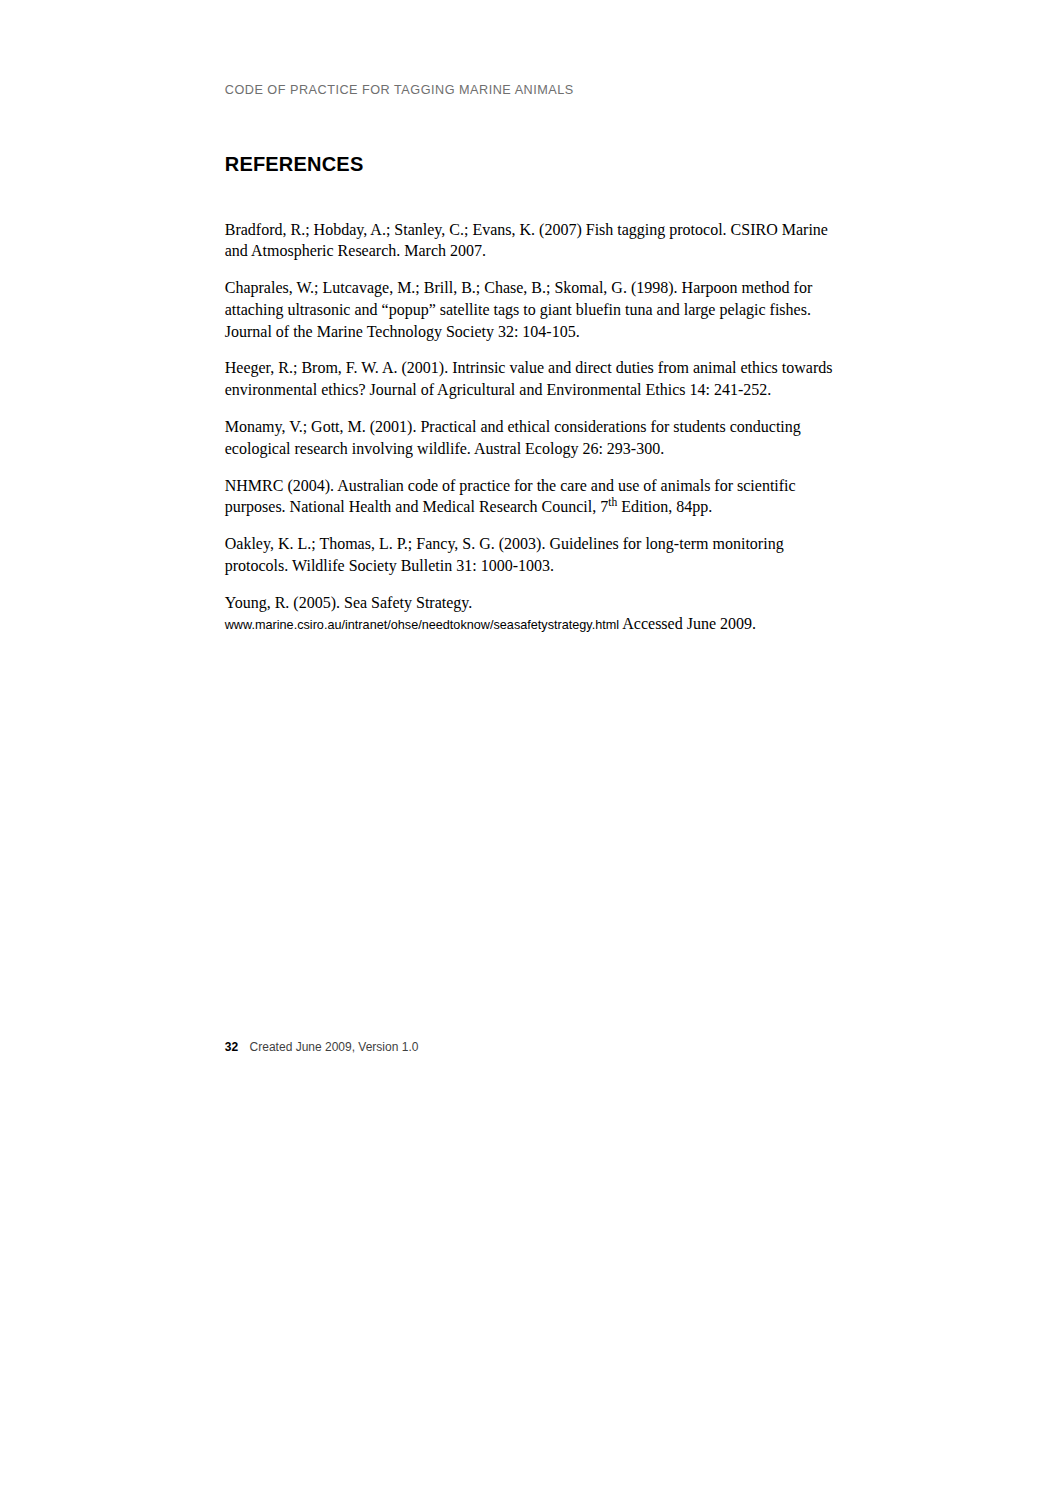Code of Practice for Tagging Marine Animals
REFERENCES
Bradford, R.; Hobday, A.; Stanley, C.; Evans, K. (2007) Fish tagging protocol. CSIRO Marine and Atmospheric Research. March 2007.
Chaprales, W.; Lutcavage, M.; Brill, B.; Chase, B.; Skomal, G. (1998). Harpoon method for attaching ultrasonic and “popup” satellite tags to giant bluefin tuna and large pelagic fishes. Journal of the Marine Technology Society 32: 104-105.
Heeger, R.; Brom, F. W. A. (2001). Intrinsic value and direct duties from animal ethics towards environmental ethics? Journal of Agricultural and Environmental Ethics 14: 241-252.
Monamy, V.; Gott, M. (2001). Practical and ethical considerations for students conducting ecological research involving wildlife. Austral Ecology 26: 293-300.
NHMRC (2004). Australian code of practice for the care and use of animals for scientific purposes. National Health and Medical Research Council, 7th Edition, 84pp.
Oakley, K. L.; Thomas, L. P.; Fancy, S. G. (2003). Guidelines for long-term monitoring protocols. Wildlife Society Bulletin 31: 1000-1003.
Young, R. (2005). Sea Safety Strategy. www.marine.csiro.au/intranet/ohse/needtoknow/seasafetystrategy.html Accessed June 2009.
32 Created June 2009, Version 1.0